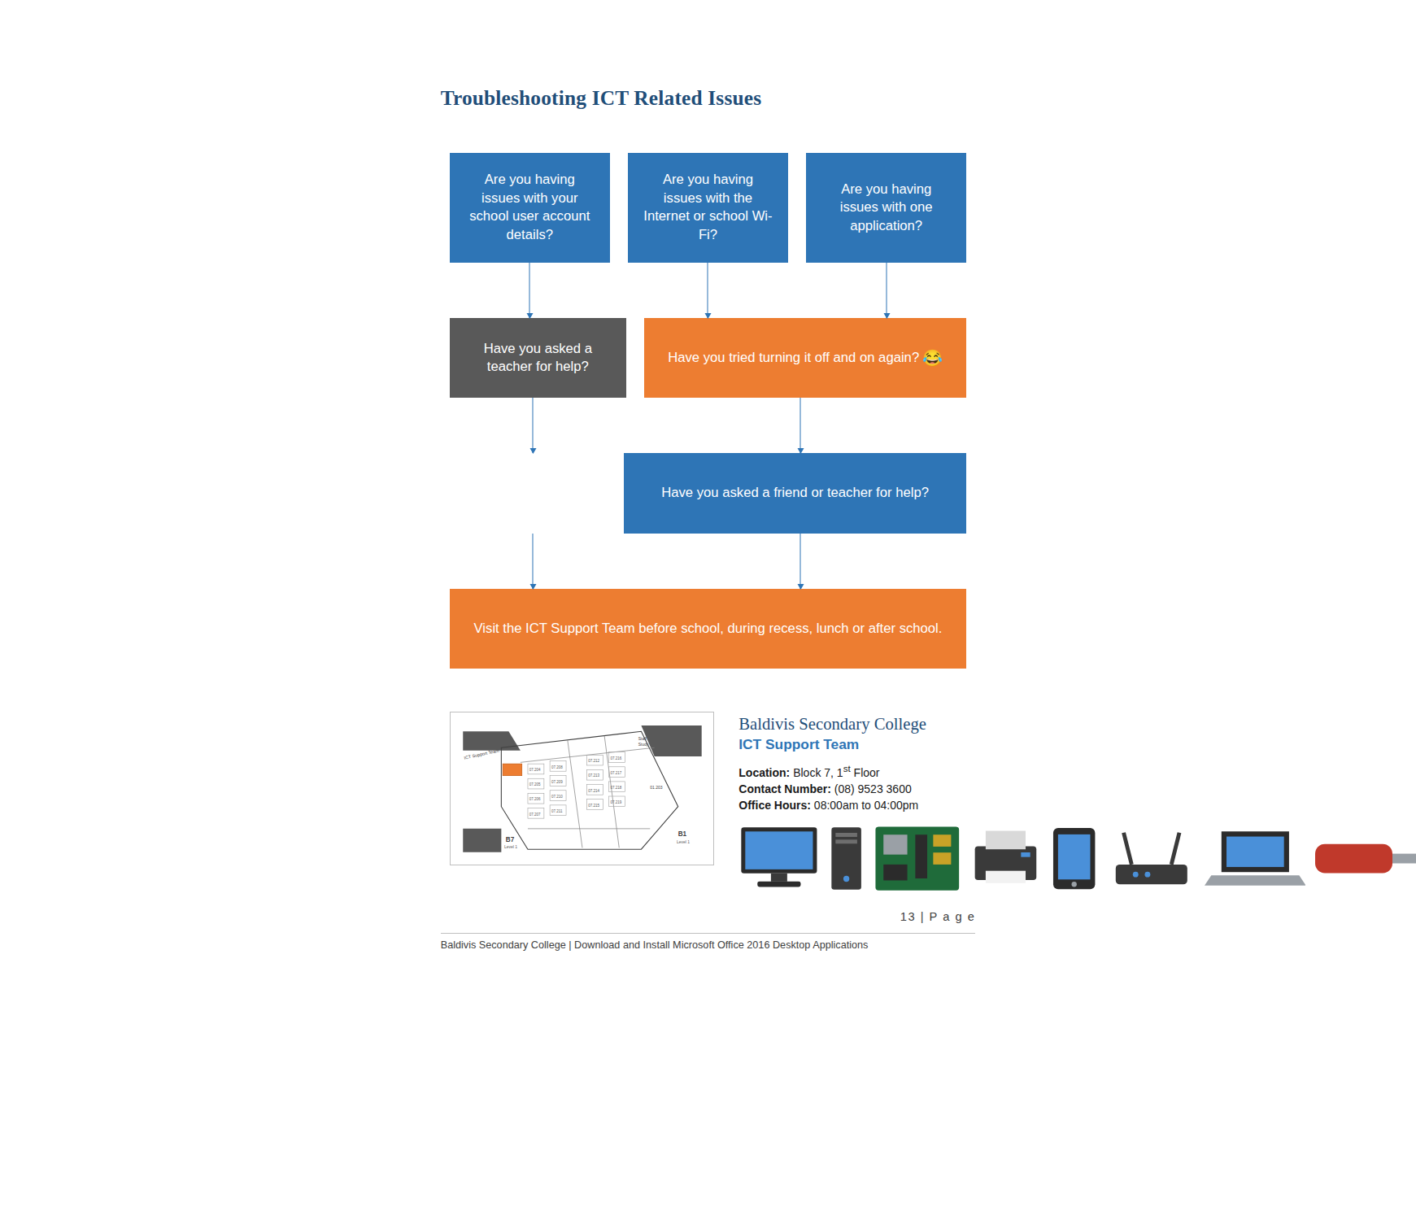Troubleshooting ICT Related Issues
Are you having issues with your school user account details?
Are you having issues with the Internet or school Wi-Fi?
Are you having issues with one application?
Have you asked a teacher for help?
Have you tried turning it off and on again?😂
Have you asked a friend or teacher for help?
Visit the ICT Support Team before school, during recess, lunch or after school.
ICT Support Team 07.204 07.205 07.206 07.207 07.208 07.209 07.210 07.211 07.212 07.213 07.214 07.215 07.216 07.217 07.218 07.219 Staff Study 01.203 B1 Level 1 B7 Level 1
Baldivis Secondary College
ICT Support Team
Location: Block 7, 1st Floor
Contact Number: (08) 9523 3600
Office Hours: 08:00am to 04:00pm
13 | P a g e
Baldivis Secondary College | Download and Install Microsoft Office 2016 Desktop Applications